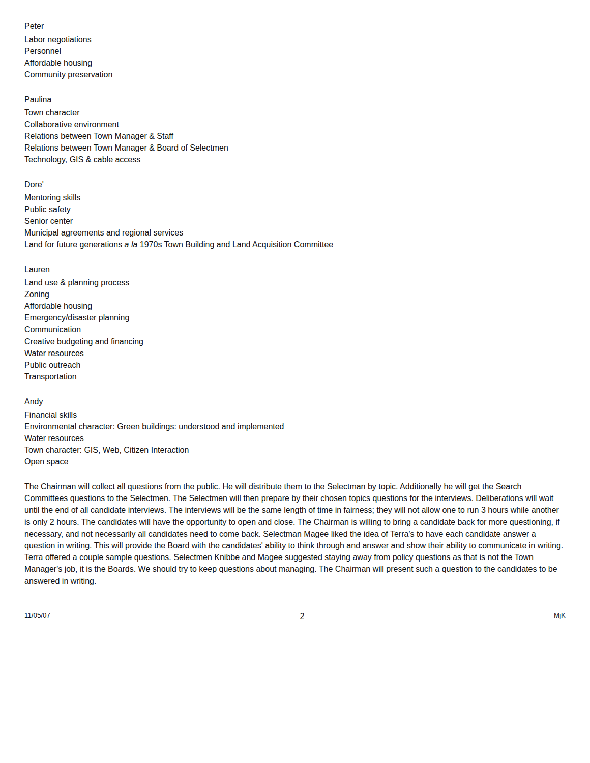Peter
Labor negotiations
Personnel
Affordable housing
Community preservation
Paulina
Town character
Collaborative environment
Relations between Town Manager & Staff
Relations between Town Manager & Board of Selectmen
Technology, GIS & cable access
Dore'
Mentoring skills
Public safety
Senior center
Municipal agreements and regional services
Land for future generations a la 1970s Town Building and Land Acquisition Committee
Lauren
Land use & planning process
Zoning
Affordable housing
Emergency/disaster planning
Communication
Creative budgeting and financing
Water resources
Public outreach
Transportation
Andy
Financial skills
Environmental character: Green buildings: understood and implemented
Water resources
Town character: GIS, Web, Citizen Interaction
Open space
The Chairman will collect all questions from the public. He will distribute them to the Selectman by topic. Additionally he will get the Search Committees questions to the Selectmen. The Selectmen will then prepare by their chosen topics questions for the interviews. Deliberations will wait until the end of all candidate interviews. The interviews will be the same length of time in fairness; they will not allow one to run 3 hours while another is only 2 hours. The candidates will have the opportunity to open and close. The Chairman is willing to bring a candidate back for more questioning, if necessary, and not necessarily all candidates need to come back. Selectman Magee liked the idea of Terra's to have each candidate answer a question in writing. This will provide the Board with the candidates' ability to think through and answer and show their ability to communicate in writing. Terra offered a couple sample questions. Selectmen Knibbe and Magee suggested staying away from policy questions as that is not the Town Manager's job, it is the Boards. We should try to keep questions about managing. The Chairman will present such a question to the candidates to be answered in writing.
11/05/07 2 MjK